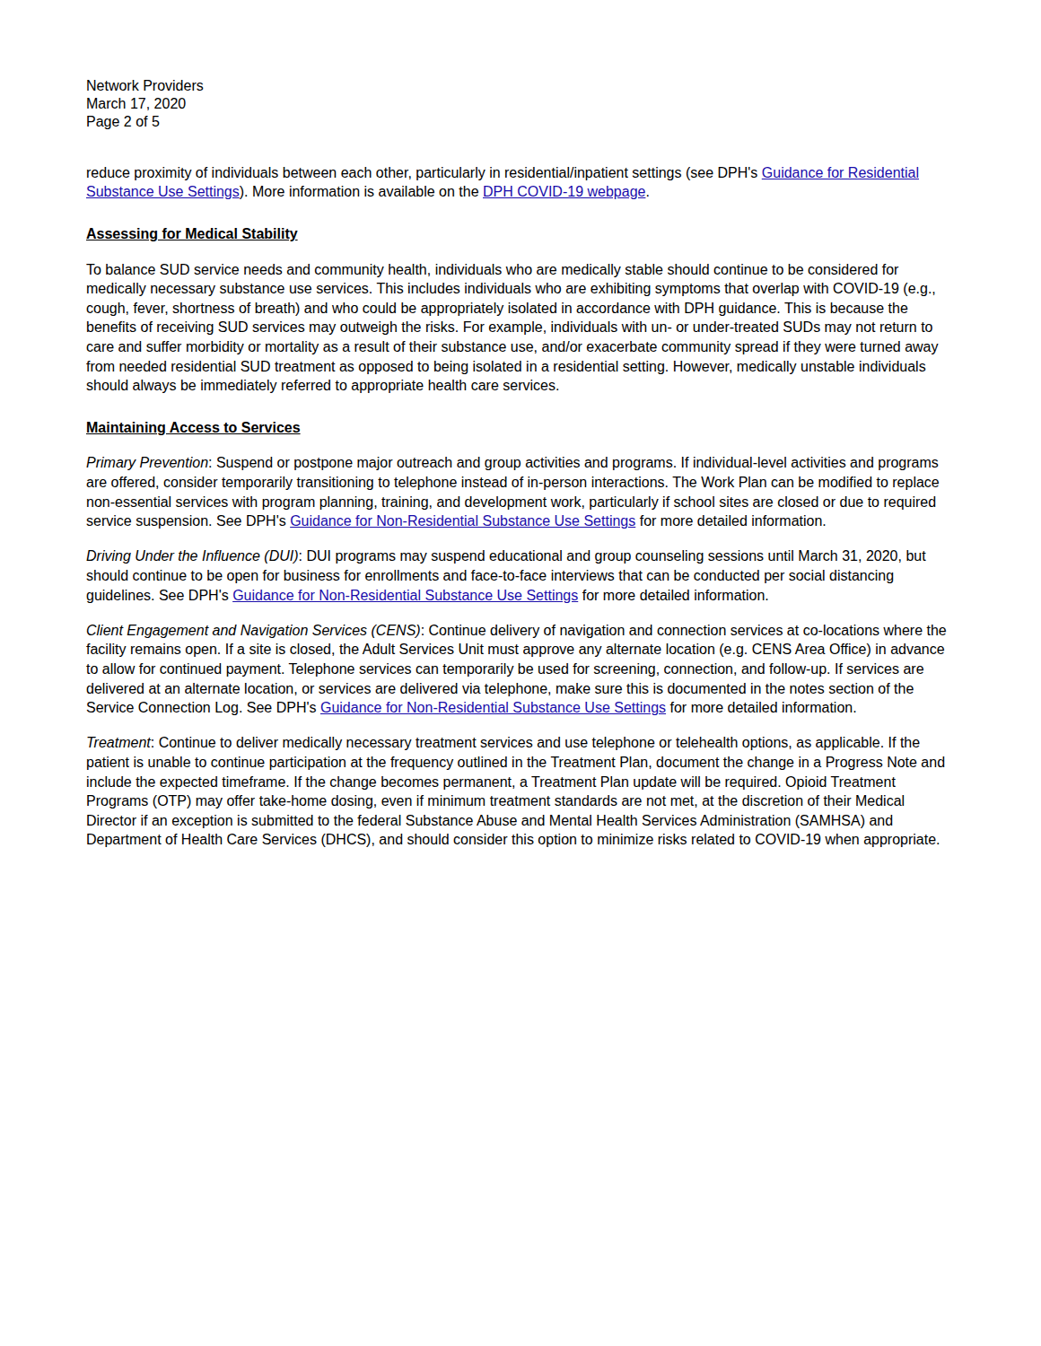Network Providers
March 17, 2020
Page 2 of 5
reduce proximity of individuals between each other, particularly in residential/inpatient settings (see DPH's Guidance for Residential Substance Use Settings). More information is available on the DPH COVID-19 webpage.
Assessing for Medical Stability
To balance SUD service needs and community health, individuals who are medically stable should continue to be considered for medically necessary substance use services. This includes individuals who are exhibiting symptoms that overlap with COVID-19 (e.g., cough, fever, shortness of breath) and who could be appropriately isolated in accordance with DPH guidance. This is because the benefits of receiving SUD services may outweigh the risks. For example, individuals with un- or under-treated SUDs may not return to care and suffer morbidity or mortality as a result of their substance use, and/or exacerbate community spread if they were turned away from needed residential SUD treatment as opposed to being isolated in a residential setting. However, medically unstable individuals should always be immediately referred to appropriate health care services.
Maintaining Access to Services
Primary Prevention: Suspend or postpone major outreach and group activities and programs. If individual-level activities and programs are offered, consider temporarily transitioning to telephone instead of in-person interactions. The Work Plan can be modified to replace non-essential services with program planning, training, and development work, particularly if school sites are closed or due to required service suspension. See DPH's Guidance for Non-Residential Substance Use Settings for more detailed information.
Driving Under the Influence (DUI): DUI programs may suspend educational and group counseling sessions until March 31, 2020, but should continue to be open for business for enrollments and face-to-face interviews that can be conducted per social distancing guidelines. See DPH's Guidance for Non-Residential Substance Use Settings for more detailed information.
Client Engagement and Navigation Services (CENS): Continue delivery of navigation and connection services at co-locations where the facility remains open. If a site is closed, the Adult Services Unit must approve any alternate location (e.g. CENS Area Office) in advance to allow for continued payment. Telephone services can temporarily be used for screening, connection, and follow-up. If services are delivered at an alternate location, or services are delivered via telephone, make sure this is documented in the notes section of the Service Connection Log. See DPH's Guidance for Non-Residential Substance Use Settings for more detailed information.
Treatment: Continue to deliver medically necessary treatment services and use telephone or telehealth options, as applicable. If the patient is unable to continue participation at the frequency outlined in the Treatment Plan, document the change in a Progress Note and include the expected timeframe. If the change becomes permanent, a Treatment Plan update will be required. Opioid Treatment Programs (OTP) may offer take-home dosing, even if minimum treatment standards are not met, at the discretion of their Medical Director if an exception is submitted to the federal Substance Abuse and Mental Health Services Administration (SAMHSA) and Department of Health Care Services (DHCS), and should consider this option to minimize risks related to COVID-19 when appropriate.